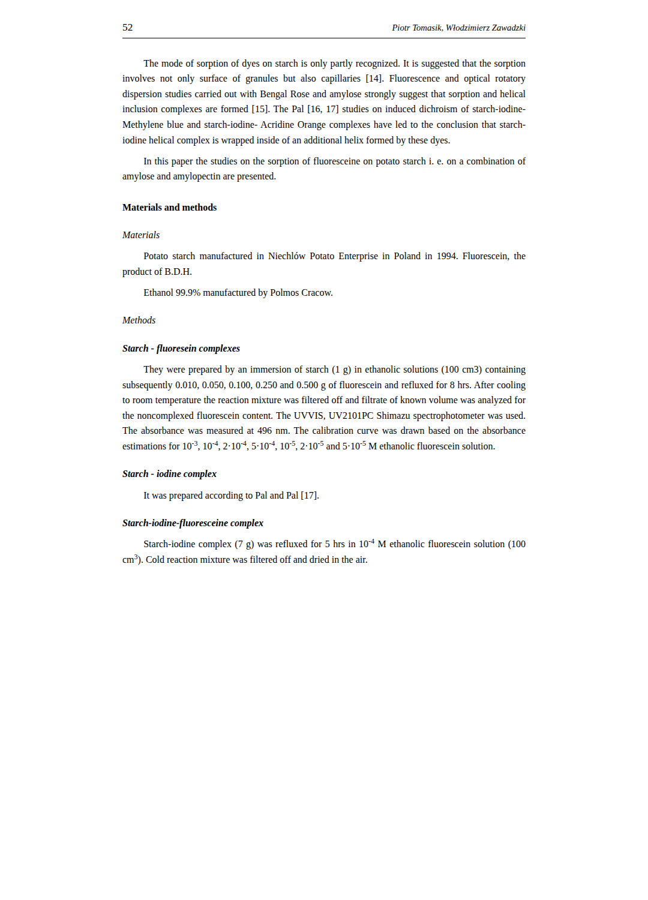52 Piotr Tomasik, Włodzimierz Zawadzki
The mode of sorption of dyes on starch is only partly recognized. It is suggested that the sorption involves not only surface of granules but also capillaries [14]. Fluorescence and optical rotatory dispersion studies carried out with Bengal Rose and amylose strongly suggest that sorption and helical inclusion complexes are formed [15]. The Pal [16, 17] studies on induced dichroism of starch-iodine-Methylene blue and starch-iodine- Acridine Orange complexes have led to the conclusion that starch-iodine helical complex is wrapped inside of an additional helix formed by these dyes.
In this paper the studies on the sorption of fluoresceine on potato starch i. e. on a combination of amylose and amylopectin are presented.
Materials and methods
Materials
Potato starch manufactured in Niechlów Potato Enterprise in Poland in 1994. Fluorescein, the product of B.D.H.
Ethanol 99.9% manufactured by Polmos Cracow.
Methods
Starch - fluoresein complexes
They were prepared by an immersion of starch (1 g) in ethanolic solutions (100 cm3) containing subsequently 0.010, 0.050, 0.100, 0.250 and 0.500 g of fluorescein and refluxed for 8 hrs. After cooling to room temperature the reaction mixture was filtered off and filtrate of known volume was analyzed for the noncomplexed fluorescein content. The UVVIS, UV2101PC Shimazu spectrophotometer was used. The absorbance was measured at 496 nm. The calibration curve was drawn based on the absorbance estimations for 10-3, 10-4, 2·10-4, 5·10-4, 10-5, 2·10-5 and 5·10-5 M ethanolic fluorescein solution.
Starch - iodine complex
It was prepared according to Pal and Pal [17].
Starch-iodine-fluoresceine complex
Starch-iodine complex (7 g) was refluxed for 5 hrs in 10-4 M ethanolic fluorescein solution (100 cm3). Cold reaction mixture was filtered off and dried in the air.